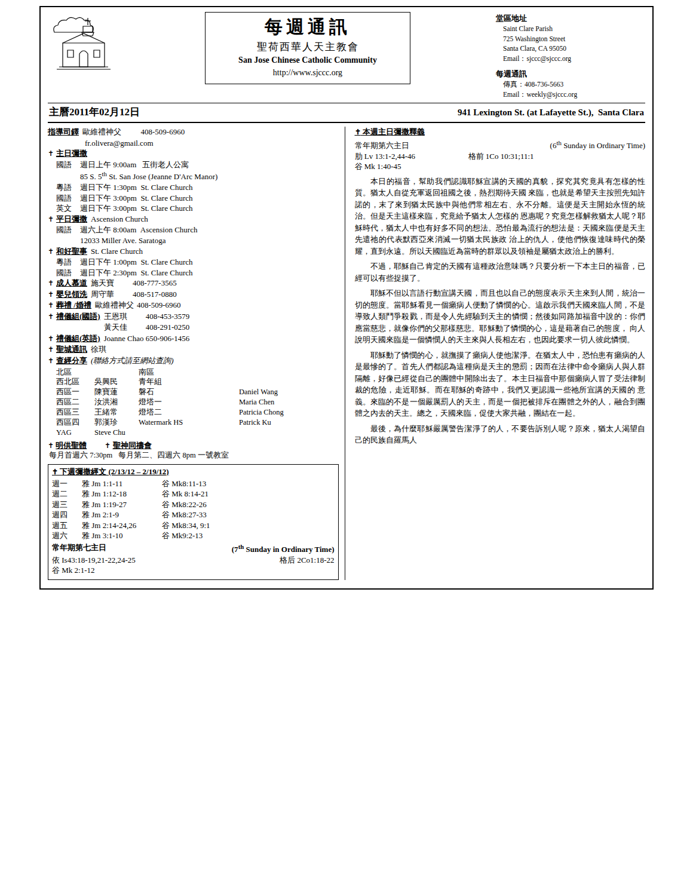每週通訊
聖荷西華人天主教會
San Jose Chinese Catholic Community
http://www.sjccc.org
堂區地址
Saint Clare Parish
725 Washington Street
Santa Clara, CA 95050
Email：sjccc@sjccc.org
每週通訊
傳真：408-736-5663
Email：weekly@sjccc.org
主曆2011年02月12日
941 Lexington St. (at Lafayette St.), Santa Clara
指導司鐸 歐維禮神父 408-509-6960
fr.olivera@gmail.com
✝ 主日彌撒
國語 週日上午 9:00am 五街老人公寓
85 S. 5th St. San Jose (Jeanne D'Arc Manor)
粵語 週日下午 1:30pm St. Clare Church
國語 週日下午 3:00pm St. Clare Church
英文 週日下午 3:00pm St. Clare Church
✝ 平日彌撒 Ascension Church
國語 週六上午 8:00am Ascension Church
12033 Miller Ave. Saratoga
✝ 和好聖事 St. Clare Church
粵語 週日下午 1:00pm St. Clare Church
國語 週日下午 2:30pm St. Clare Church
✝ 成人慕道 施天寶 408-777-3565
✝ 嬰兒領洗 周守華 408-517-0880
✝ 葬禮 /婚禮 歐維禮神父 408-509-6960
✝ 禮儀組(國語) 王恩琪 408-453-3579
禮儀組(國語) 黃天佳 408-291-0250
✝ 禮儀組(英語) Joanne Chao 650-906-1456
✝ 聖城通訊 徐琪
✝ 查經分享 (聯絡方式請至網站查詢)
| 北區 | | 南區 | | |
| 西北區 | 吳興民 | 青年組 | | |
| 西區一 | 陳寶蓮 | 磐石 | | Daniel Wang |
| 西區二 | 汝洪湘 | 燈塔一 | | Maria Chen |
| 西區三 | 王緒常 | 燈塔二 | | Patricia Chong |
| 西區四 | 郭漢珍 | Watermark HS | Patrick Ku |
| YAG | Steve Chu |
✝ 明供聖體
✝ 聖神同禱會
每月首週六 7:30pm
每月第二、四週六 8pm 一號教室
✝ 下週彌撒經文 (2/13/12 – 2/19/12)
| 週一 | 雅 Jm 1:1-11 | 谷 Mk8:11-13 |
| 週二 | 雅 Jm 1:12-18 | 谷 Mk 8:14-21 |
| 週三 | 雅 Jm 1:19-27 | 谷 Mk8:22-26 |
| 週四 | 雅 Jm 2:1-9 | 谷 Mk8:27-33 |
| 週五 | 雅 Jm 2:14-24,26 | 谷 Mk8:34, 9:1 |
| 週六 | 雅 Jm 3:1-10 | 谷 Mk9:2-13 |
常年期第七主日 (7th Sunday in Ordinary Time)
依 Is43:18-19,21-22,24-25 格后 2Co1:18-22
谷 Mk 2:1-12
✝ 本週主日彌撒釋義
常年期第六主日 (6th Sunday in Ordinary Time)
肋 Lv 13:1-2,44-46
格前 1Co 10:31;11:1
谷 Mk 1:40-45
本日的福音，幫助我們認識耶穌宣講的天國的真貌，探究其究竟具有怎樣的性質。猶太人自從充軍返回祖國之後，熱烈期待天國 來臨，也就是希望天主按照先知許諾的，末了來到猶太民族中與他們常相左右、永不分離。這便是天主開始永恆的統治。但是天主這樣來臨，究竟給予猶太人怎樣的 恩惠呢？究竟怎樣解救猶太人呢？耶穌時代，猶太人中也有好多不同的想法。恐怕最為流行的想法是：天國來臨便是天主先遣祂的代表默西亞來消滅一切猶太民族政 治上的仇人，使他們恢復達味時代的榮耀，直到永遠。所以天國臨近為當時的群眾以及領袖是屬猶太政治上的勝利。
不過，耶穌自己肯定的天國有這種政治意味嗎？只要分析一下本主日的福音，已經可以有些捉摸了。
耶穌不但以言語行動宣講天國，而且也以自己的態度表示天主來到人間，統治一切的態度。當耶穌看見一個癩病人便動了憐憫的心。這啟示我們天國來臨人間，不是 導致人類鬥爭殺戮，而是令人先經驗到天主的憐憫；然後如同路加福音中說的：你們應當慈悲，就像你們的父那樣慈悲。耶穌動了憐憫的心，這是藉著自己的態度， 向人說明天國來臨是一個憐憫人的天主來與人長相左右，也因此要求一切人彼此憐憫。
耶穌動了憐憫的心，就撫摸了癩病人使他潔淨。在猶太人中，恐怕患有癩病的人是最慘的了。首先人們都認為這種病是天主的懲罰；因而在法律中命令癩病人與人群 隔離，好像已經從自己的團體中開除出去了。本主日福音中那個癩病人冒了受法律制裁的危險，走近耶穌。而在耶穌的奇跡中，我們又更認識一些祂所宣講的天國的 意義。來臨的不是一個嚴厲罰人的天主，而是一個把被排斥在團體之外的人，融合到團體之內去的天主。總之，天國來臨，促使大家共融，團結在一起。
最後，為什麼耶穌嚴厲警告潔淨了的人，不要告訴別人呢？原來，猶太人渴望自己的民族自羅馬人